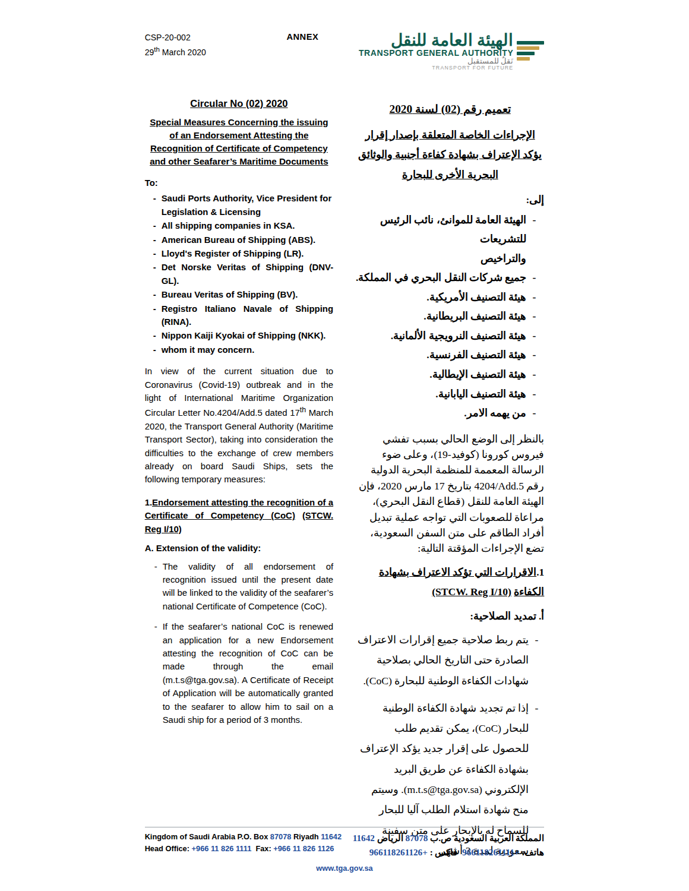CSP-20-002
29th March 2020
ANNEX
الهيئة العامة للنقل
TRANSPORT GENERAL AUTHORITY
نَقلٌ للمستقبل
TRANSPORT FOR FUTURE
Circular No (02) 2020
Special Measures Concerning the issuing of an Endorsement Attesting the Recognition of Certificate of Competency and other Seafarer’s Maritime Documents
To:
Saudi Ports Authority, Vice President forLegislation & Licensing
All shipping companies in KSA.
American Bureau of Shipping (ABS).
Lloyd's Register of Shipping (LR).
Det Norske Veritas of Shipping (DNV-GL).
Bureau Veritas of Shipping (BV).
Registro Italiano Navale of Shipping (RINA).
Nippon Kaiji Kyokai of Shipping (NKK).
whom it may concern.
In view of the current situation due to Coronavirus (Covid-19) outbreak and in the light of International Maritime Organization Circular Letter No.4204/Add.5 dated 17th March 2020, the Transport General Authority (Maritime Transport Sector), taking into consideration the difficulties to the exchange of crew members already on board Saudi Ships, sets the following temporary measures:
1. Endorsement attesting the recognition of a Certificate of Competency (CoC) (STCW. Reg I/10)
A. Extension of the validity:
The validity of all endorsement of recognition issued until the present date will be linked to the validity of the seafarer’s national Certificate of Competence (CoC).
If the seafarer’s national CoC is renewed an application for a new Endorsement attesting the recognition of CoC can be made through the email (m.t.s@tga.gov.sa). A Certificate of Receipt of Application will be automatically granted to the seafarer to allow him to sail on a Saudi ship for a period of 3 months.
تعميم رقم (02) لسنة 2020
الإجراءات الخاصة المتعلقة بإصدار إقرار يؤكد الإعتراف بشهادة كفاءة أجنبية والوثائق البحرية الأخرى للبحارة
إلى:
الهيئة العامة للموانئ، نائب الرئيس للتشريعاتوالتراخيص
جميع شركات النقل البحري في المملكة.
هيئة التصنيف الأمريكية.
هيئة التصنيف البريطانية.
هيئة التصنيف النرويجية الألمانية.
هيئة التصنيف الفرنسية.
هيئة التصنيف الإيطالية.
هيئة التصنيف اليابانية.
من يهمه الامر.
بالنظر إلى الوضع الحالي بسبب تفشي فيروس كورونا (كوفيد-19)، وعلى ضوء الرسالة المعممة للمنظمة البحرية الدولية رقم 4204/Add.5 بتاريخ 17 مارس 2020، فإن الهيئة العامة للنقل (قطاع النقل البحري)، مراعاة للصعوبات التي تواجه عملية تبديل أفراد الطاقم على متن السفن السعودية، تضع الإجراءات المؤقتة التالية:
1.الاقرارات التي تؤكد الاعتراف بشهادة الكفاءة (STCW. Reg I/10)
أ. تمديد الصلاحية:
يتم ربط صلاحية جميع إقرارات الاعتراف الصادرة حتى التاريخ الحالي بصلاحية شهادات الكفاءة الوطنية للبحارة (CoC).
إذا تم تجديد شهادة الكفاءة الوطنية للبحار (CoC)، يمكن تقديم طلب للحصول على إقرار جديد يؤكد الإعتراف بشهادة الكفاءة عن طريق البريد الإلكتروني (m.t.s@tga.gov.sa). وسيتم منح شهادة استلام الطلب آليا للبحار للسماح له بالإبحار على متن سفينة سعودية لمدة 3 أشهر.
Kingdom of Saudi Arabia P.O. Box 87078 Riyadh 11642
Head Office: +966 11 826 1111 Fax: +966 11 826 1126
المملكة العربية السعودية ص.ب 87078 الرياض 11642
هاتف: +966118261111 فاكس : +966118261126
www.tga.gov.sa